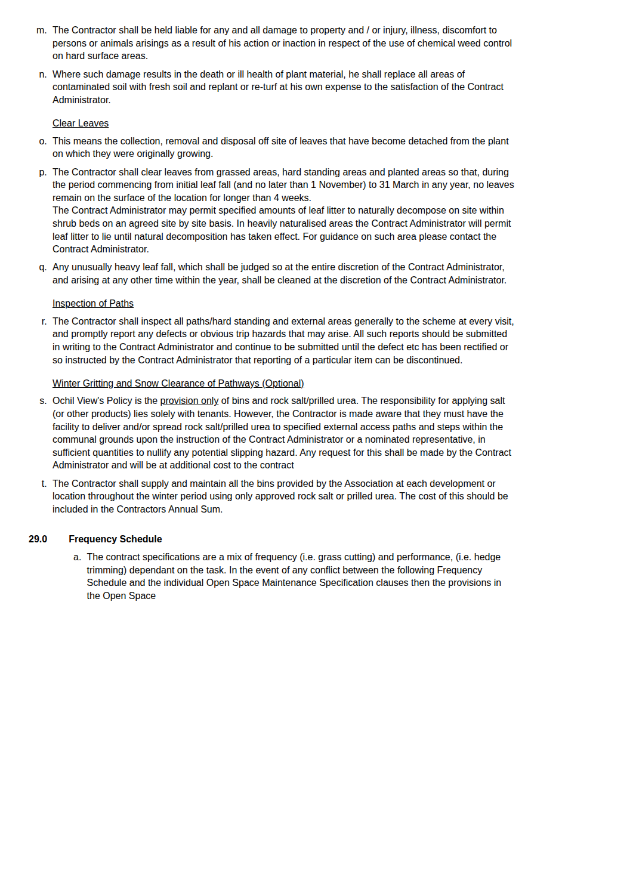The Contractor shall be held liable for any and all damage to property and / or injury, illness, discomfort to persons or animals arisings as a result of his action or inaction in respect of the use of chemical weed control on hard surface areas.
Where such damage results in the death or ill health of plant material, he shall replace all areas of contaminated soil with fresh soil and replant or re-turf at his own expense to the satisfaction of the Contract Administrator.
Clear Leaves
This means the collection, removal and disposal off site of leaves that have become detached from the plant on which they were originally growing.
The Contractor shall clear leaves from grassed areas, hard standing areas and planted areas so that, during the period commencing from initial leaf fall (and no later than 1 November) to 31 March in any year, no leaves remain on the surface of the location for longer than 4 weeks.
The Contract Administrator may permit specified amounts of leaf litter to naturally decompose on site within shrub beds on an agreed site by site basis. In heavily naturalised areas the Contract Administrator will permit leaf litter to lie until natural decomposition has taken effect. For guidance on such area please contact the Contract Administrator.
Any unusually heavy leaf fall, which shall be judged so at the entire discretion of the Contract Administrator, and arising at any other time within the year, shall be cleaned at the discretion of the Contract Administrator.
Inspection of Paths
The Contractor shall inspect all paths/hard standing and external areas generally to the scheme at every visit, and promptly report any defects or obvious trip hazards that may arise. All such reports should be submitted in writing to the Contract Administrator and continue to be submitted until the defect etc has been rectified or so instructed by the Contract Administrator that reporting of a particular item can be discontinued.
Winter Gritting and Snow Clearance of Pathways (Optional)
Ochil View's Policy is the provision only of bins and rock salt/prilled urea. The responsibility for applying salt (or other products) lies solely with tenants. However, the Contractor is made aware that they must have the facility to deliver and/or spread rock salt/prilled urea to specified external access paths and steps within the communal grounds upon the instruction of the Contract Administrator or a nominated representative, in sufficient quantities to nullify any potential slipping hazard. Any request for this shall be made by the Contract Administrator and will be at additional cost to the contract
The Contractor shall supply and maintain all the bins provided by the Association at each development or location throughout the winter period using only approved rock salt or prilled urea. The cost of this should be included in the Contractors Annual Sum.
29.0
Frequency Schedule
The contract specifications are a mix of frequency (i.e. grass cutting) and performance, (i.e. hedge trimming) dependant on the task. In the event of any conflict between the following Frequency Schedule and the individual Open Space Maintenance Specification clauses then the provisions in the Open Space